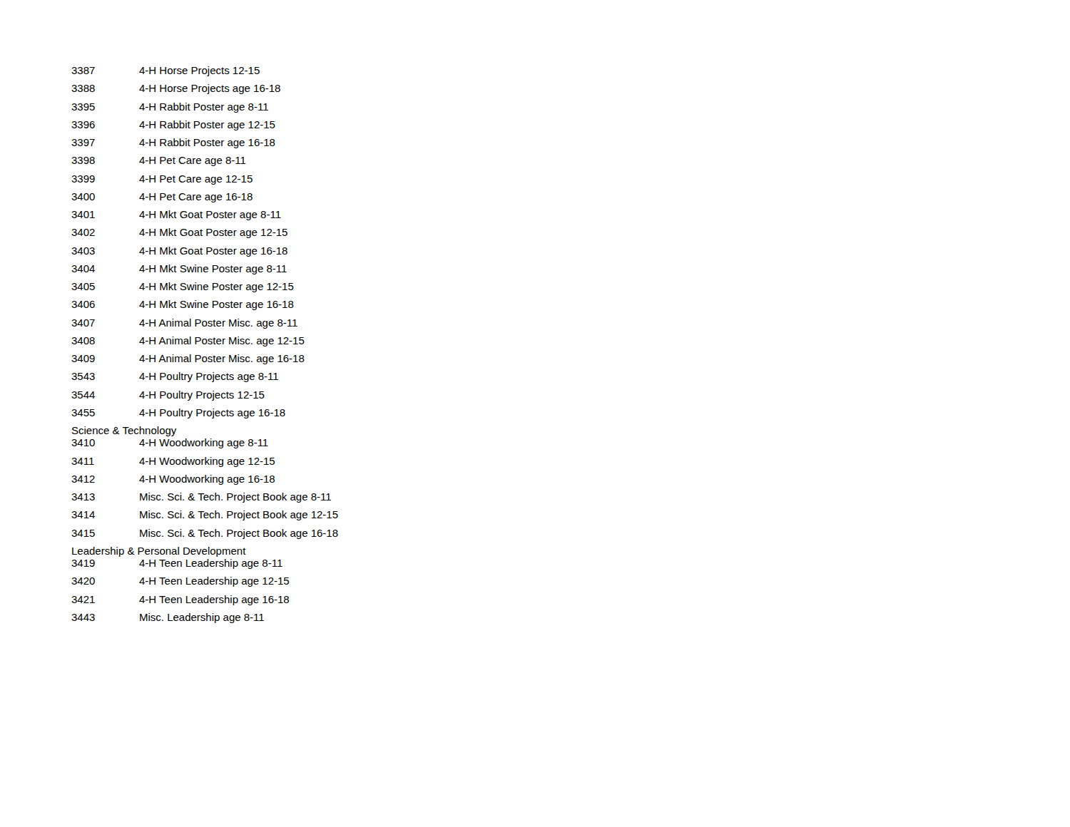| 3387 | 4-H Horse Projects 12-15 |
| 3388 | 4-H Horse Projects age 16-18 |
| 3395 | 4-H Rabbit Poster age 8-11 |
| 3396 | 4-H Rabbit Poster age 12-15 |
| 3397 | 4-H Rabbit Poster age 16-18 |
| 3398 | 4-H Pet Care age 8-11 |
| 3399 | 4-H Pet Care age 12-15 |
| 3400 | 4-H Pet Care age 16-18 |
| 3401 | 4-H Mkt Goat Poster age 8-11 |
| 3402 | 4-H Mkt Goat Poster age 12-15 |
| 3403 | 4-H Mkt Goat Poster age 16-18 |
| 3404 | 4-H Mkt Swine Poster age 8-11 |
| 3405 | 4-H Mkt Swine Poster age 12-15 |
| 3406 | 4-H Mkt Swine Poster age 16-18 |
| 3407 | 4-H Animal Poster Misc. age 8-11 |
| 3408 | 4-H Animal Poster Misc. age 12-15 |
| 3409 | 4-H Animal Poster Misc. age 16-18 |
| 3543 | 4-H Poultry Projects age 8-11 |
| 3544 | 4-H Poultry Projects 12-15 |
| 3455 | 4-H Poultry Projects age 16-18 |
| Science & Technology |
| 3410 | 4-H Woodworking age 8-11 |
| 3411 | 4-H Woodworking age 12-15 |
| 3412 | 4-H Woodworking age 16-18 |
| 3413 | Misc. Sci. & Tech. Project Book age 8-11 |
| 3414 | Misc. Sci. & Tech. Project Book age 12-15 |
| 3415 | Misc. Sci. & Tech. Project Book age 16-18 |
| Leadership & Personal Development |
| 3419 | 4-H Teen Leadership age 8-11 |
| 3420 | 4-H Teen Leadership age 12-15 |
| 3421 | 4-H Teen Leadership age 16-18 |
| 3443 | Misc. Leadership age 8-11 |